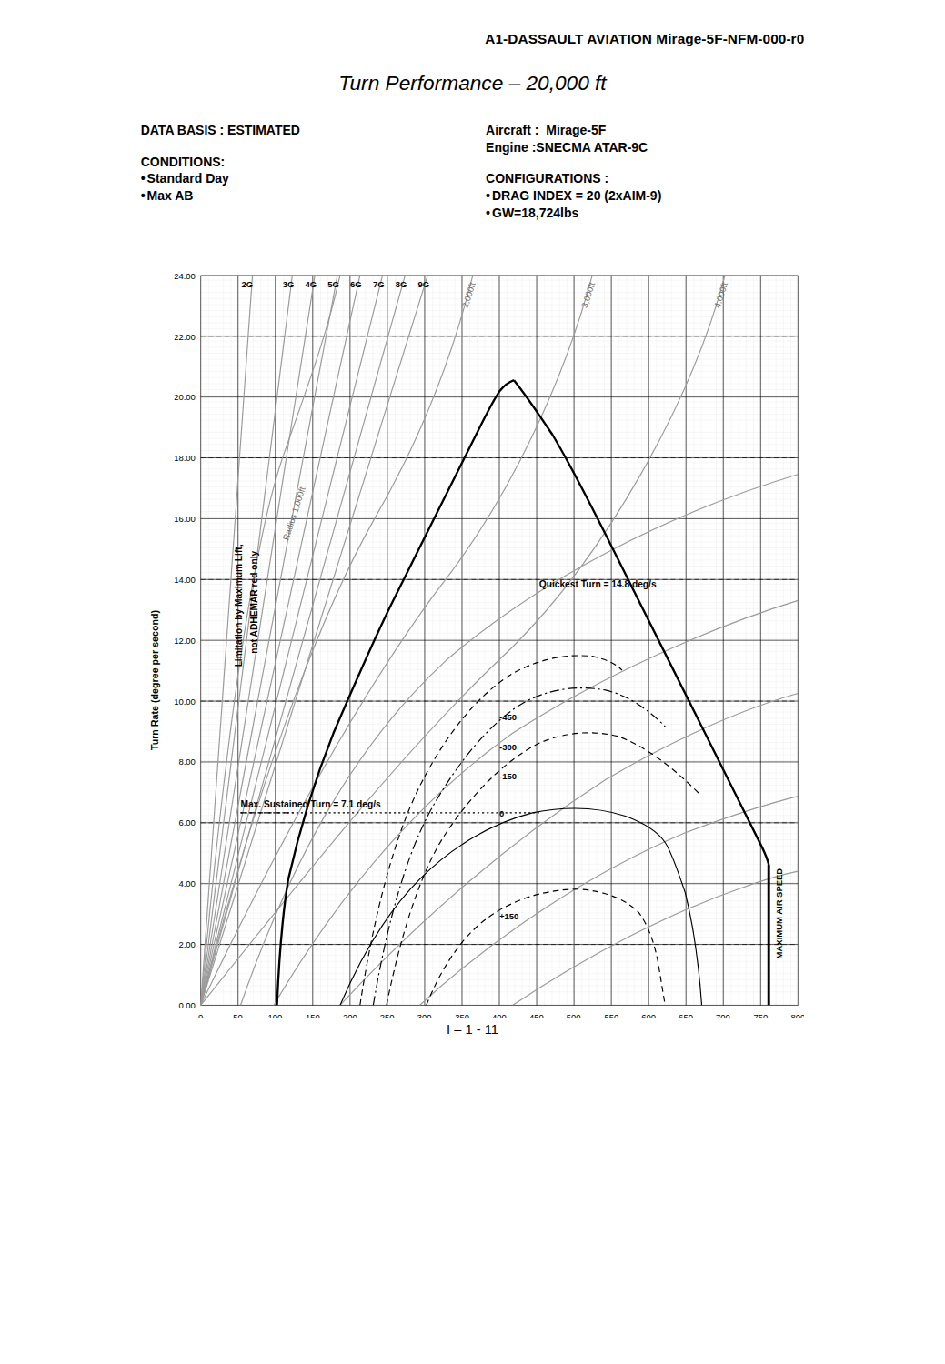A1-DASSAULT AVIATION Mirage-5F-NFM-000-r0
Turn Performance – 20,000 ft
DATA BASIS : ESTIMATED
CONDITIONS:
Standard Day
Max AB
Aircraft : Mirage-5F
Engine :SNECMA ATAR-9C
CONFIGURATIONS :
DRAG INDEX = 20 (2xAIM-9)
GW=18,724lbs
0.00 2.00 4.00 6.00 8.00 10.00 12.00 14.00 16.00 18.00 20.00 22.00 24.00 0 50 100 150 200 250 300 350 400 450 500 550 600 650 700 750 800 2G 3G 4G 5G 6G 7G 8G 9G Radius 1,000ft 2,000ft 3,000ft 4,000ft -450 -300 -150 0 +150 Quickest Turn = 14.8 deg/s Max. Sustained Turn = 7.1 deg/s Limitation by Maximum Lift, not ADHEMAR red only MAXIMUM AIR SPEED Turn Rate (degree per second) CAS (Kts)
I – 1 - 11